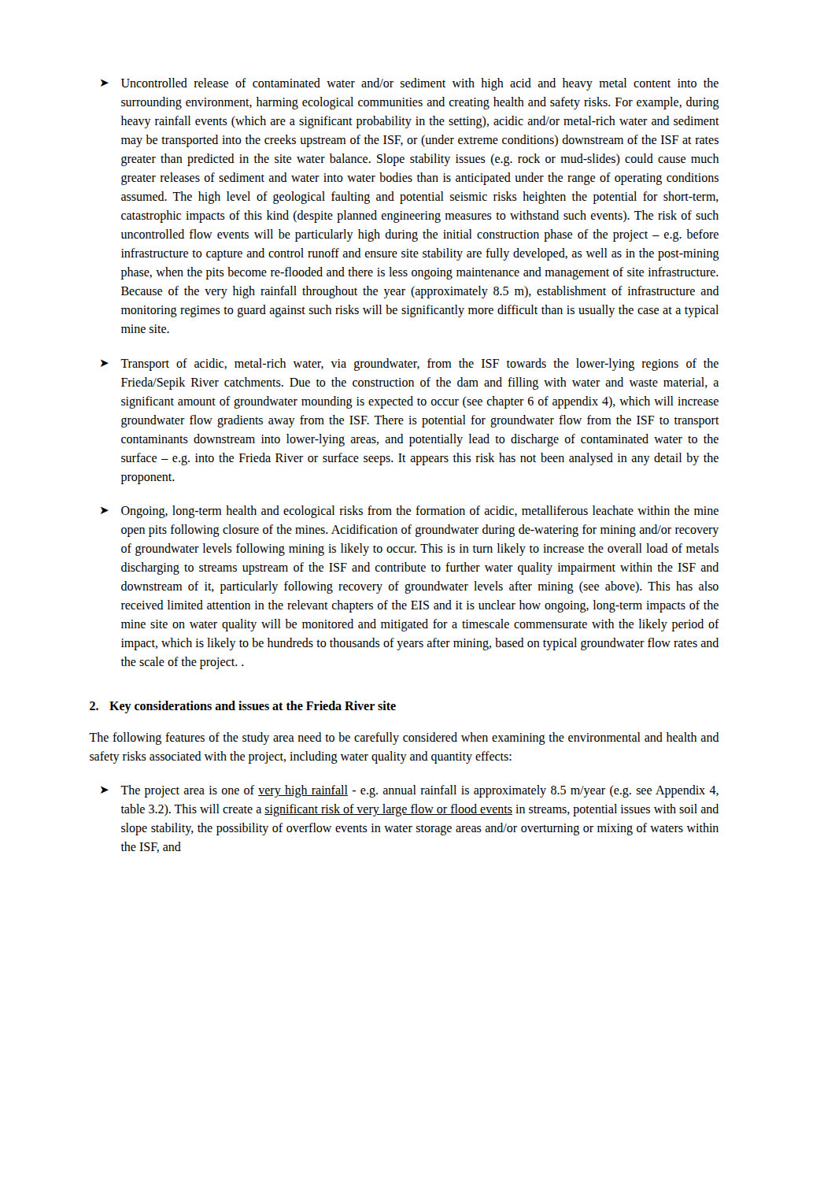Uncontrolled release of contaminated water and/or sediment with high acid and heavy metal content into the surrounding environment, harming ecological communities and creating health and safety risks. For example, during heavy rainfall events (which are a significant probability in the setting), acidic and/or metal-rich water and sediment may be transported into the creeks upstream of the ISF, or (under extreme conditions) downstream of the ISF at rates greater than predicted in the site water balance. Slope stability issues (e.g. rock or mud-slides) could cause much greater releases of sediment and water into water bodies than is anticipated under the range of operating conditions assumed. The high level of geological faulting and potential seismic risks heighten the potential for short-term, catastrophic impacts of this kind (despite planned engineering measures to withstand such events). The risk of such uncontrolled flow events will be particularly high during the initial construction phase of the project – e.g. before infrastructure to capture and control runoff and ensure site stability are fully developed, as well as in the post-mining phase, when the pits become re-flooded and there is less ongoing maintenance and management of site infrastructure. Because of the very high rainfall throughout the year (approximately 8.5 m), establishment of infrastructure and monitoring regimes to guard against such risks will be significantly more difficult than is usually the case at a typical mine site.
Transport of acidic, metal-rich water, via groundwater, from the ISF towards the lower-lying regions of the Frieda/Sepik River catchments. Due to the construction of the dam and filling with water and waste material, a significant amount of groundwater mounding is expected to occur (see chapter 6 of appendix 4), which will increase groundwater flow gradients away from the ISF. There is potential for groundwater flow from the ISF to transport contaminants downstream into lower-lying areas, and potentially lead to discharge of contaminated water to the surface – e.g. into the Frieda River or surface seeps. It appears this risk has not been analysed in any detail by the proponent.
Ongoing, long-term health and ecological risks from the formation of acidic, metalliferous leachate within the mine open pits following closure of the mines. Acidification of groundwater during de-watering for mining and/or recovery of groundwater levels following mining is likely to occur. This is in turn likely to increase the overall load of metals discharging to streams upstream of the ISF and contribute to further water quality impairment within the ISF and downstream of it, particularly following recovery of groundwater levels after mining (see above). This has also received limited attention in the relevant chapters of the EIS and it is unclear how ongoing, long-term impacts of the mine site on water quality will be monitored and mitigated for a timescale commensurate with the likely period of impact, which is likely to be hundreds to thousands of years after mining, based on typical groundwater flow rates and the scale of the project. .
2. Key considerations and issues at the Frieda River site
The following features of the study area need to be carefully considered when examining the environmental and health and safety risks associated with the project, including water quality and quantity effects:
The project area is one of very high rainfall - e.g. annual rainfall is approximately 8.5 m/year (e.g. see Appendix 4, table 3.2). This will create a significant risk of very large flow or flood events in streams, potential issues with soil and slope stability, the possibility of overflow events in water storage areas and/or overturning or mixing of waters within the ISF, and